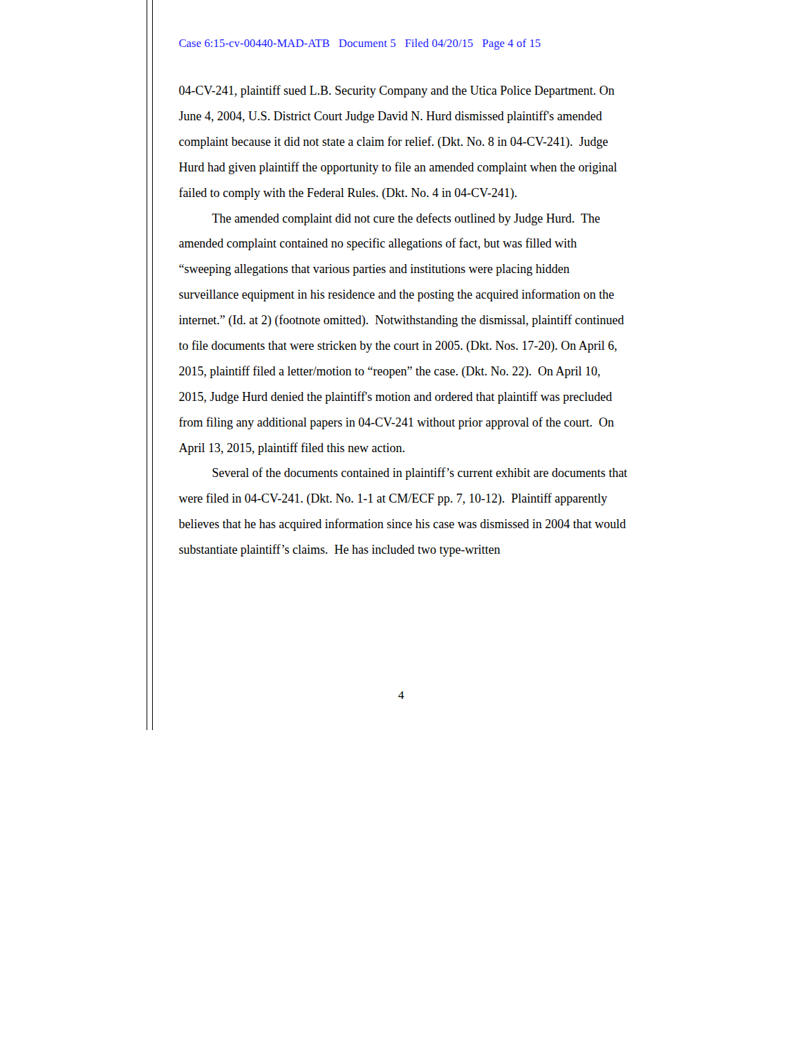Case 6:15-cv-00440-MAD-ATB Document 5 Filed 04/20/15 Page 4 of 15
04-CV-241, plaintiff sued L.B. Security Company and the Utica Police Department. On June 4, 2004, U.S. District Court Judge David N. Hurd dismissed plaintiff's amended complaint because it did not state a claim for relief. (Dkt. No. 8 in 04-CV-241). Judge Hurd had given plaintiff the opportunity to file an amended complaint when the original failed to comply with the Federal Rules. (Dkt. No. 4 in 04-CV-241).
The amended complaint did not cure the defects outlined by Judge Hurd. The amended complaint contained no specific allegations of fact, but was filled with “sweeping allegations that various parties and institutions were placing hidden surveillance equipment in his residence and the posting the acquired information on the internet.” (Id. at 2) (footnote omitted). Notwithstanding the dismissal, plaintiff continued to file documents that were stricken by the court in 2005. (Dkt. Nos. 17-20). On April 6, 2015, plaintiff filed a letter/motion to “reopen” the case. (Dkt. No. 22). On April 10, 2015, Judge Hurd denied the plaintiff's motion and ordered that plaintiff was precluded from filing any additional papers in 04-CV-241 without prior approval of the court. On April 13, 2015, plaintiff filed this new action.
Several of the documents contained in plaintiff’s current exhibit are documents that were filed in 04-CV-241. (Dkt. No. 1-1 at CM/ECF pp. 7, 10-12). Plaintiff apparently believes that he has acquired information since his case was dismissed in 2004 that would substantiate plaintiff’s claims. He has included two type-written
4